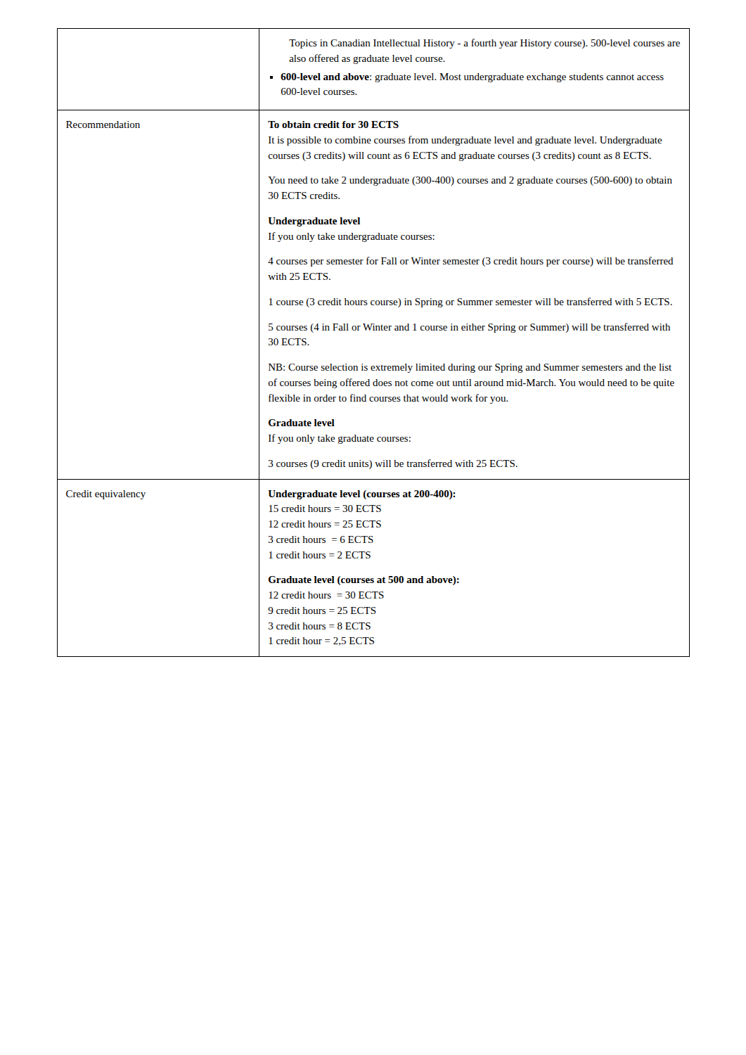| | Topics in Canadian Intellectual History - a fourth year History course). 500-level courses are also offered as graduate level course. 600-level and above : graduate level. Most undergraduate exchange students cannot access 600-level courses. |
| Recommendation | To obtain credit for 30 ECTS It is possible to combine courses from undergraduate level and graduate level. Undergraduate courses (3 credits) will count as 6 ECTS and graduate courses (3 credits) count as 8 ECTS. You need to take 2 undergraduate (300-400) courses and 2 graduate courses (500-600) to obtain 30 ECTS credits. Undergraduate level If you only take undergraduate courses: 4 courses per semester for Fall or Winter semester (3 credit hours per course) will be transferred with 25 ECTS. 1 course (3 credit hours course) in Spring or Summer semester will be transferred with 5 ECTS. 5 courses (4 in Fall or Winter and 1 course in either Spring or Summer) will be transferred with 30 ECTS. NB: Course selection is extremely limited during our Spring and Summer semesters and the list of courses being offered does not come out until around mid-March. You would need to be quite flexible in order to find courses that would work for you. Graduate level If you only take graduate courses: 3 courses (9 credit units) will be transferred with 25 ECTS. |
| Credit equivalency | Undergraduate level (courses at 200-400): 15 credit hours = 30 ECTS 12 credit hours = 25 ECTS 3 credit hours = 6 ECTS 1 credit hours = 2 ECTS Graduate level (courses at 500 and above): 12 credit hours = 30 ECTS 9 credit hours = 25 ECTS 3 credit hours = 8 ECTS 1 credit hour = 2,5 ECTS |